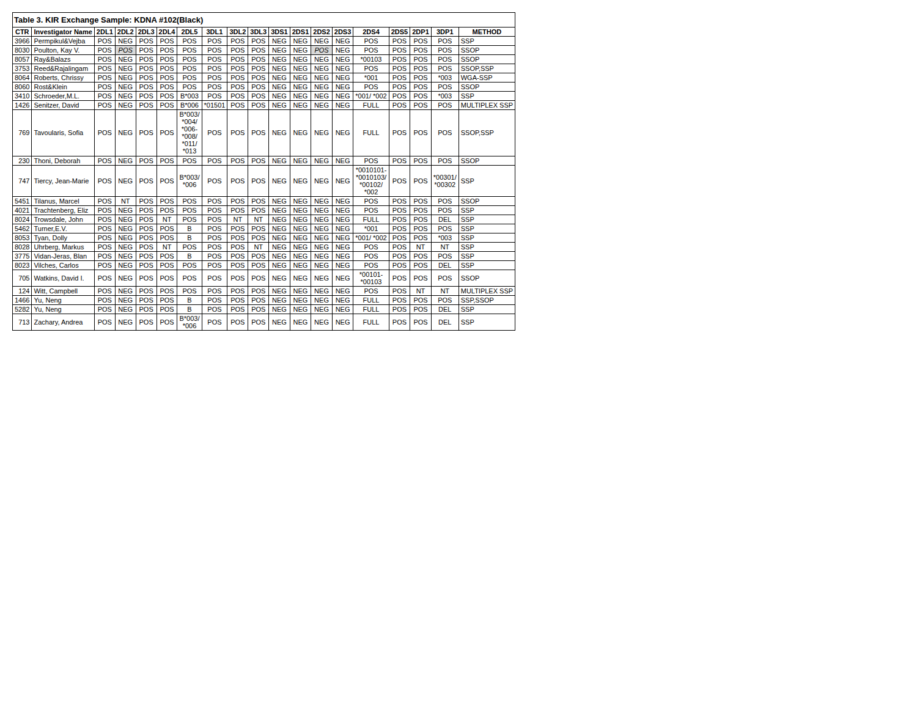Table 3. KIR Exchange Sample: KDNA #102(Black)
| CTR | Investigator Name | 2DL1 | 2DL2 | 2DL3 | 2DL4 | 2DL5 | 3DL1 | 3DL2 | 3DL3 | 3DS1 | 2DS1 | 2DS2 | 2DS3 | 2DS4 | 2DS5 | 2DP1 | 3DP1 | METHOD |
| --- | --- | --- | --- | --- | --- | --- | --- | --- | --- | --- | --- | --- | --- | --- | --- | --- | --- | --- |
| 3966 | Permpikul&Vejba | POS | NEG | POS | POS | POS | POS | POS | POS | NEG | NEG | NEG | NEG | POS | POS | POS | POS | SSP |
| 8030 | Poulton, Kay V. | POS | POS | POS | POS | POS | POS | POS | POS | NEG | NEG | POS | NEG | POS | POS | POS | POS | SSOP |
| 8057 | Ray&Balazs | POS | NEG | POS | POS | POS | POS | POS | POS | NEG | NEG | NEG | NEG | *00103 | POS | POS | POS | SSOP |
| 3753 | Reed&Rajalingam | POS | NEG | POS | POS | POS | POS | POS | POS | NEG | NEG | NEG | NEG | POS | POS | POS | POS | SSOP,SSP |
| 8064 | Roberts, Chrissy | POS | NEG | POS | POS | POS | POS | POS | POS | NEG | NEG | NEG | NEG | *001 | POS | POS | *003 | WGA-SSP |
| 8060 | Rost&Klein | POS | NEG | POS | POS | POS | POS | POS | POS | NEG | NEG | NEG | NEG | POS | POS | POS | POS | SSOP |
| 3410 | Schroeder,M.L. | POS | NEG | POS | POS | B*003 | POS | POS | POS | NEG | NEG | NEG | NEG | *001/ *002 | POS | POS | *003 | SSP |
| 1426 | Senitzer, David | POS | NEG | POS | POS | B*006 | *01501 | POS | POS | NEG | NEG | NEG | NEG | FULL | POS | POS | POS | MULTIPLEX SSP |
| 769 | Tavoularis, Sofia | POS | NEG | POS | POS | B*003/ *004/ *006- *008/ *011/ *013 | POS | POS | POS | NEG | NEG | NEG | NEG | FULL | POS | POS | POS | SSOP,SSP |
| 230 | Thoni, Deborah | POS | NEG | POS | POS | POS | POS | POS | POS | NEG | NEG | NEG | NEG | POS | POS | POS | POS | SSOP |
| 747 | Tiercy, Jean-Marie | POS | NEG | POS | POS | B*003/ *006 | POS | POS | POS | NEG | NEG | NEG | NEG | *0010101- *0010103/ *00102/ *002 | POS | POS | *00301/ *00302 | SSP |
| 5451 | Tilanus, Marcel | POS | NT | POS | POS | POS | POS | POS | POS | NEG | NEG | NEG | NEG | POS | POS | POS | POS | SSOP |
| 4021 | Trachtenberg, Eliz | POS | NEG | POS | POS | POS | POS | POS | POS | NEG | NEG | NEG | NEG | POS | POS | POS | POS | SSP |
| 8024 | Trowsdale, John | POS | NEG | POS | NT | POS | POS | NT | NT | NEG | NEG | NEG | NEG | FULL | POS | POS | DEL | SSP |
| 5462 | Turner,E.V. | POS | NEG | POS | POS | B | POS | POS | POS | NEG | NEG | NEG | NEG | *001 | POS | POS | POS | SSP |
| 8053 | Tyan, Dolly | POS | NEG | POS | POS | B | POS | POS | POS | NEG | NEG | NEG | NEG | *001/ *002 | POS | POS | *003 | SSP |
| 8028 | Uhrberg, Markus | POS | NEG | POS | NT | POS | POS | POS | NT | NEG | NEG | NEG | NEG | POS | POS | NT | NT | SSP |
| 3775 | Vidan-Jeras, Blan | POS | NEG | POS | POS | B | POS | POS | POS | NEG | NEG | NEG | NEG | POS | POS | POS | POS | SSP |
| 8023 | Vilches, Carlos | POS | NEG | POS | POS | POS | POS | POS | POS | NEG | NEG | NEG | NEG | POS | POS | POS | DEL | SSP |
| 705 | Watkins, David I. | POS | NEG | POS | POS | POS | POS | POS | POS | NEG | NEG | NEG | NEG | *00101- *00103 | POS | POS | POS | SSOP |
| 124 | Witt, Campbell | POS | NEG | POS | POS | POS | POS | POS | POS | NEG | NEG | NEG | NEG | POS | POS | NT | NT | MULTIPLEX SSP |
| 1466 | Yu, Neng | POS | NEG | POS | POS | B | POS | POS | POS | NEG | NEG | NEG | NEG | FULL | POS | POS | POS | SSP,SSOP |
| 5282 | Yu, Neng | POS | NEG | POS | POS | B | POS | POS | POS | NEG | NEG | NEG | NEG | FULL | POS | POS | DEL | SSP |
| 713 | Zachary, Andrea | POS | NEG | POS | POS | B*003/ *006 | POS | POS | POS | NEG | NEG | NEG | NEG | FULL | POS | POS | DEL | SSP |